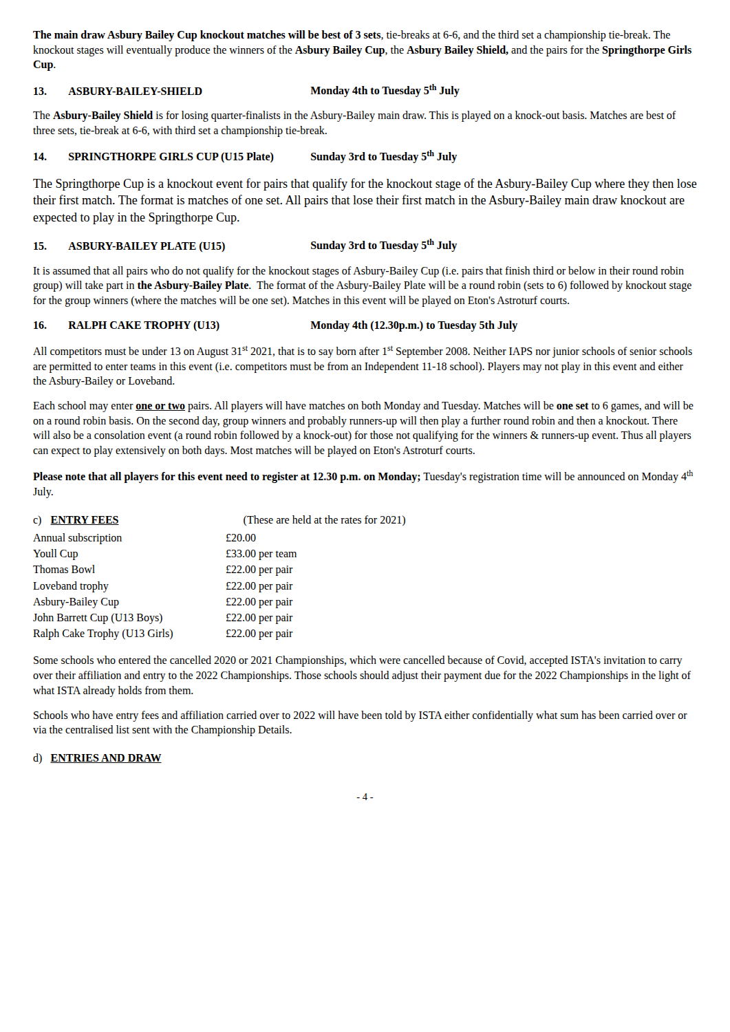The main draw Asbury Bailey Cup knockout matches will be best of 3 sets, tie-breaks at 6-6, and the third set a championship tie-break. The knockout stages will eventually produce the winners of the Asbury Bailey Cup, the Asbury Bailey Shield, and the pairs for the Springthorpe Girls Cup.
13. ASBURY-BAILEY-SHIELD Monday 4th to Tuesday 5th July
The Asbury-Bailey Shield is for losing quarter-finalists in the Asbury-Bailey main draw. This is played on a knock-out basis. Matches are best of three sets, tie-break at 6-6, with third set a championship tie-break.
14. SPRINGTHORPE GIRLS CUP (U15 Plate) Sunday 3rd to Tuesday 5th July
The Springthorpe Cup is a knockout event for pairs that qualify for the knockout stage of the Asbury-Bailey Cup where they then lose their first match. The format is matches of one set. All pairs that lose their first match in the Asbury-Bailey main draw knockout are expected to play in the Springthorpe Cup.
15. ASBURY-BAILEY PLATE (U15) Sunday 3rd to Tuesday 5th July
It is assumed that all pairs who do not qualify for the knockout stages of Asbury-Bailey Cup (i.e. pairs that finish third or below in their round robin group) will take part in the Asbury-Bailey Plate. The format of the Asbury-Bailey Plate will be a round robin (sets to 6) followed by knockout stage for the group winners (where the matches will be one set). Matches in this event will be played on Eton's Astroturf courts.
16. RALPH CAKE TROPHY (U13) Monday 4th (12.30p.m.) to Tuesday 5th July
All competitors must be under 13 on August 31st 2021, that is to say born after 1st September 2008. Neither IAPS nor junior schools of senior schools are permitted to enter teams in this event (i.e. competitors must be from an Independent 11-18 school). Players may not play in this event and either the Asbury-Bailey or Loveband.
Each school may enter one or two pairs. All players will have matches on both Monday and Tuesday. Matches will be one set to 6 games, and will be on a round robin basis. On the second day, group winners and probably runners-up will then play a further round robin and then a knockout. There will also be a consolation event (a round robin followed by a knock-out) for those not qualifying for the winners & runners-up event. Thus all players can expect to play extensively on both days. Most matches will be played on Eton's Astroturf courts.
Please note that all players for this event need to register at 12.30 p.m. on Monday; Tuesday's registration time will be announced on Monday 4th July.
c) ENTRY FEES (These are held at the rates for 2021)
| Annual subscription | £20.00 |
| Youll Cup | £33.00 per team |
| Thomas Bowl | £22.00 per pair |
| Loveband trophy | £22.00 per pair |
| Asbury-Bailey Cup | £22.00 per pair |
| John Barrett Cup (U13 Boys) | £22.00 per pair |
| Ralph Cake Trophy (U13 Girls) | £22.00 per pair |
Some schools who entered the cancelled 2020 or 2021 Championships, which were cancelled because of Covid, accepted ISTA's invitation to carry over their affiliation and entry to the 2022 Championships. Those schools should adjust their payment due for the 2022 Championships in the light of what ISTA already holds from them.
Schools who have entry fees and affiliation carried over to 2022 will have been told by ISTA either confidentially what sum has been carried over or via the centralised list sent with the Championship Details.
d) ENTRIES AND DRAW
- 4 -